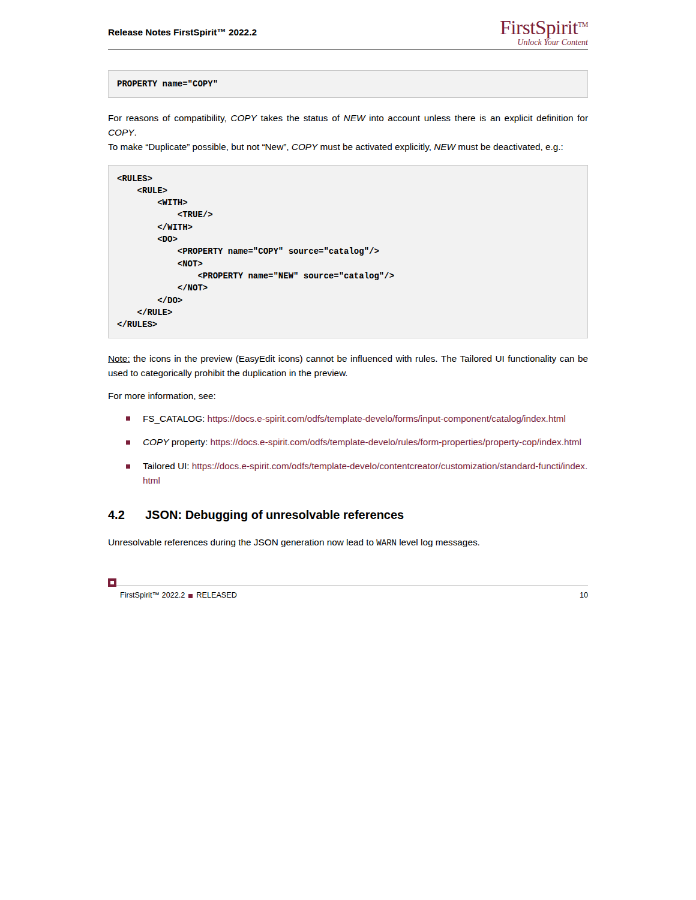Release Notes FirstSpirit™ 2022.2
FirstSpiritTM
Unlock Your Content
PROPERTY name="COPY"
For reasons of compatibility, COPY takes the status of NEW into account unless there is an explicit definition for COPY.
To make “Duplicate” possible, but not “New”, COPY must be activated explicitly, NEW must be deactivated, e.g.:
<RULES>
    <RULE>
        <WITH>
            <TRUE/>
        </WITH>
        <DO>
            <PROPERTY name="COPY" source="catalog"/>
            <NOT>
                <PROPERTY name="NEW" source="catalog"/>
            </NOT>
        </DO>
    </RULE>
</RULES>
Note: the icons in the preview (EasyEdit icons) cannot be influenced with rules. The Tailored UI functionality can be used to categorically prohibit the duplication in the preview.
For more information, see:
FS_CATALOG: https://docs.e-spirit.com/odfs/template-develo/forms/input-component/catalog/index.html
COPY property: https://docs.e-spirit.com/odfs/template-develo/rules/form-properties/property-cop/index.html
Tailored UI: https://docs.e-spirit.com/odfs/template-develo/contentcreator/customization/standard-functi/index.html
4.2 JSON: Debugging of unresolvable references
Unresolvable references during the JSON generation now lead to WARN level log messages.
FirstSpirit™ 2022.2 RELEASED
10